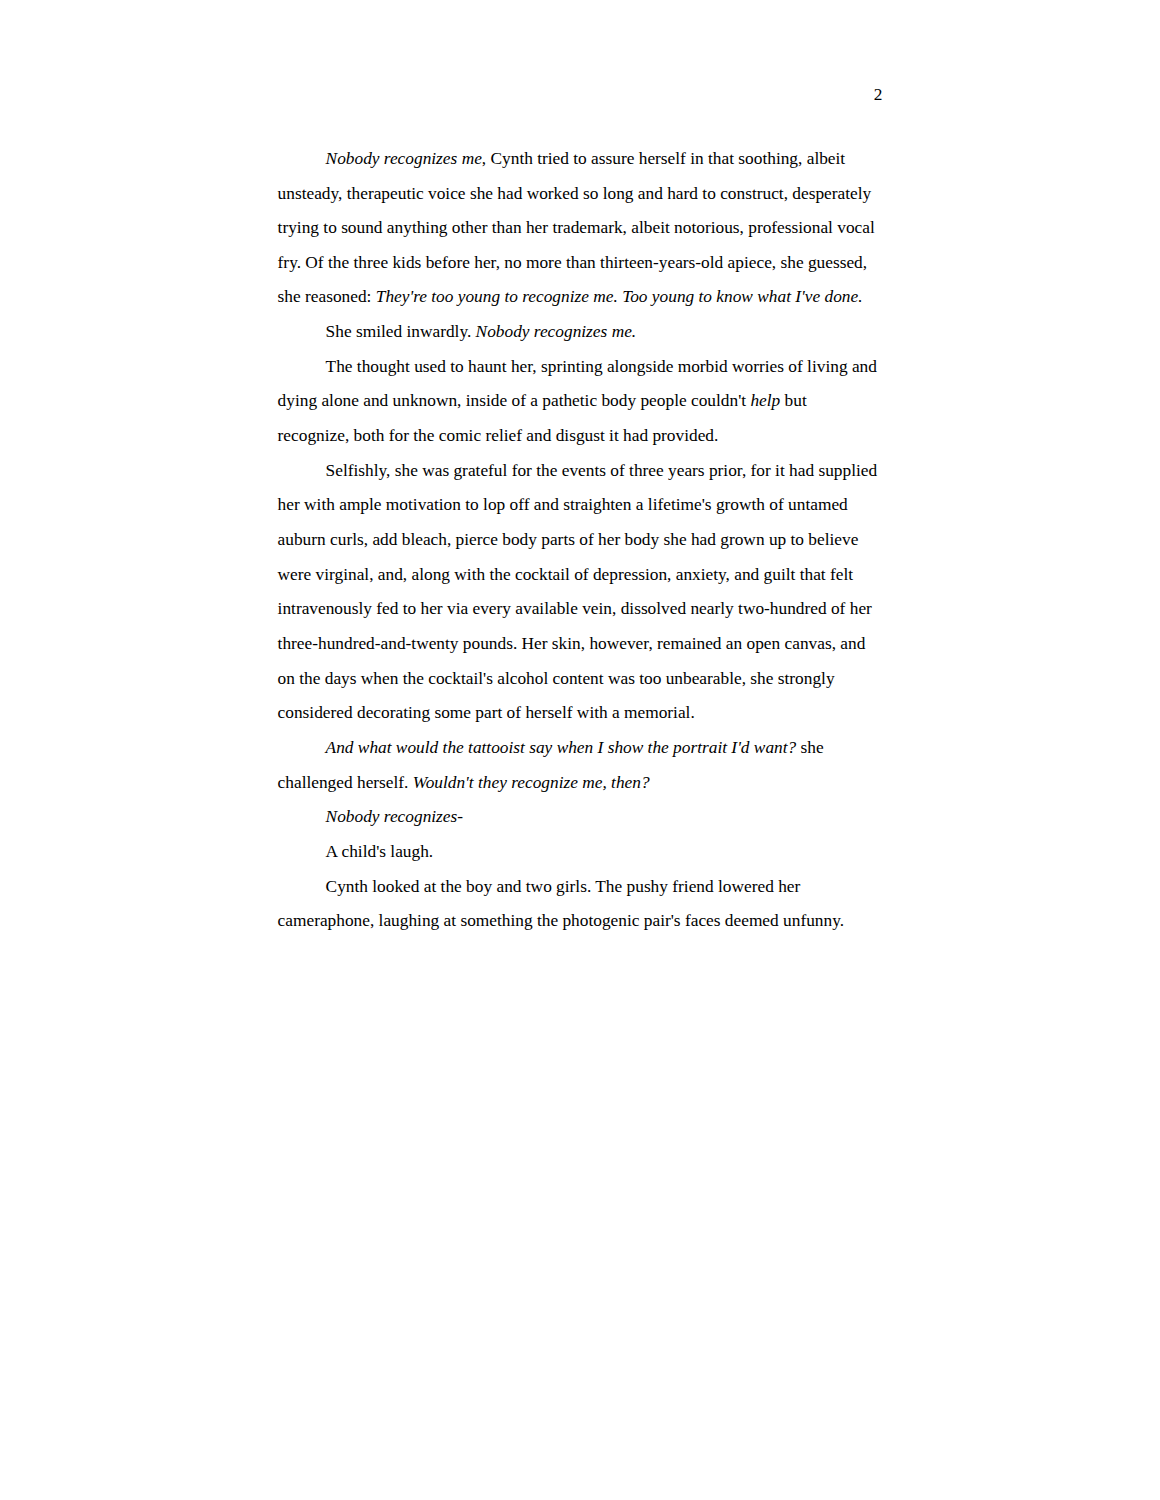2
Nobody recognizes me, Cynth tried to assure herself in that soothing, albeit unsteady, therapeutic voice she had worked so long and hard to construct, desperately trying to sound anything other than her trademark, albeit notorious, professional vocal fry. Of the three kids before her, no more than thirteen-years-old apiece, she guessed, she reasoned: They're too young to recognize me. Too young to know what I've done.
She smiled inwardly. Nobody recognizes me.
The thought used to haunt her, sprinting alongside morbid worries of living and dying alone and unknown, inside of a pathetic body people couldn't help but recognize, both for the comic relief and disgust it had provided.
Selfishly, she was grateful for the events of three years prior, for it had supplied her with ample motivation to lop off and straighten a lifetime's growth of untamed auburn curls, add bleach, pierce body parts of her body she had grown up to believe were virginal, and, along with the cocktail of depression, anxiety, and guilt that felt intravenously fed to her via every available vein, dissolved nearly two-hundred of her three-hundred-and-twenty pounds. Her skin, however, remained an open canvas, and on the days when the cocktail's alcohol content was too unbearable, she strongly considered decorating some part of herself with a memorial.
And what would the tattooist say when I show the portrait I'd want? she challenged herself. Wouldn't they recognize me, then?
Nobody recognizes-
A child's laugh.
Cynth looked at the boy and two girls. The pushy friend lowered her cameraphone, laughing at something the photogenic pair's faces deemed unfunny.